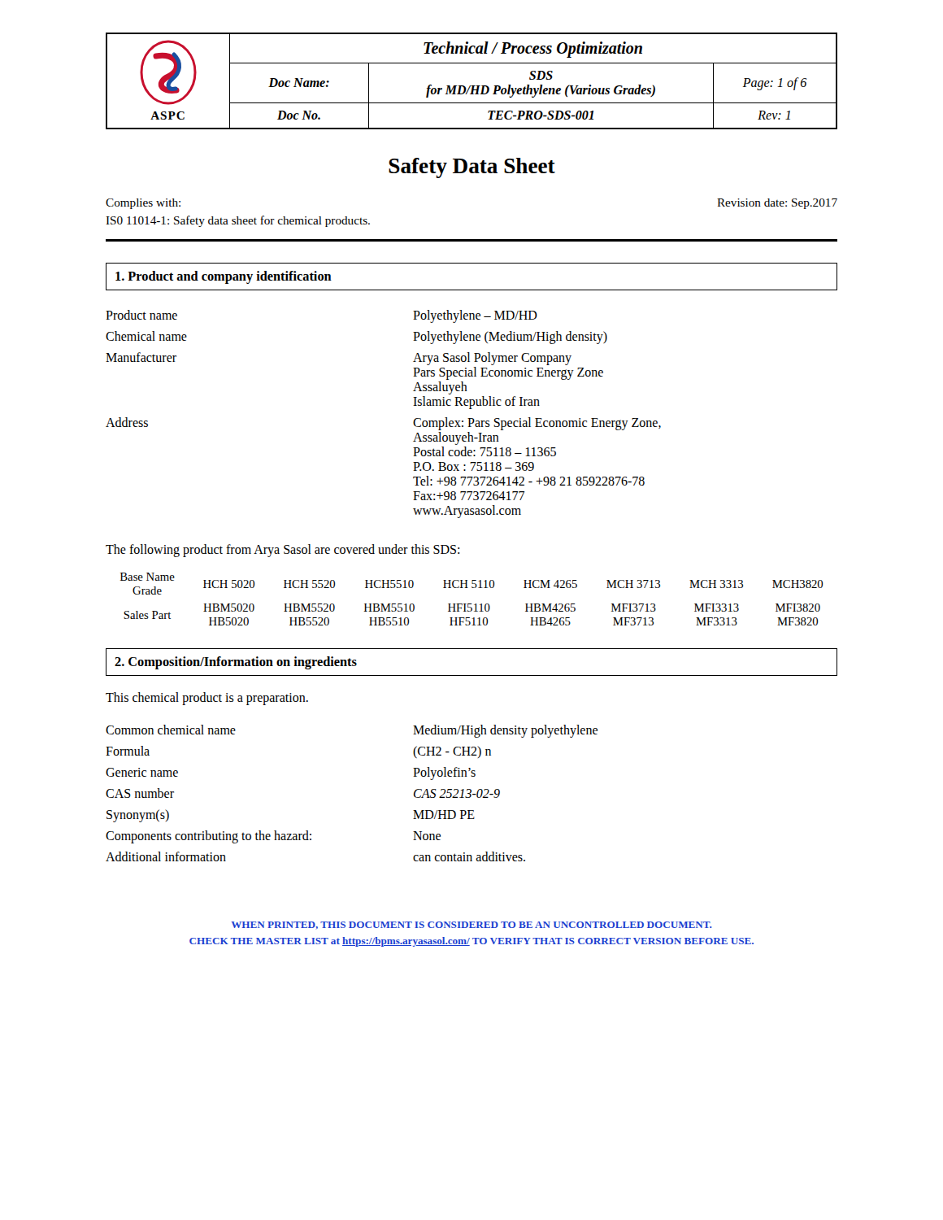| ASPC | Technical / Process Optimization |
| Doc Name: | SDS for MD/HD Polyethylene (Various Grades) | Page: 1 of 6 |
| Doc No. | TEC-PRO-SDS-001 | Rev: 1 |
Safety Data Sheet
Complies with:
Revision date: Sep.2017
IS0 11014-1: Safety data sheet for chemical products.
1. Product and company identification
| Product name | Polyethylene – MD/HD |
| Chemical name | Polyethylene (Medium/High density) |
| Manufacturer | Arya Sasol Polymer Company Pars Special Economic Energy Zone Assaluyeh Islamic Republic of Iran |
| Address | Complex: Pars Special Economic Energy Zone, Assalouyeh-Iran Postal code: 75118 – 11365 P.O. Box : 75118 – 369 Tel: +98 7737264142 - +98 21 85922876-78 Fax:+98 7737264177 www.Aryasasol.com |
The following product from Arya Sasol are covered under this SDS:
| Base Name Grade | HCH 5020 | HCH 5520 | HCH5510 | HCH 5110 | HCM 4265 | MCH 3713 | MCH 3313 | MCH3820 |
| Sales Part | HBM5020 HB5020 | HBM5520 HB5520 | HBM5510 HB5510 | HFI5110 HF5110 | HBM4265 HB4265 | MFI3713 MF3713 | MFI3313 MF3313 | MFI3820 MF3820 |
2. Composition/Information on ingredients
This chemical product is a preparation.
| Common chemical name | Medium/High density polyethylene |
| Formula | (CH2 - CH2) n |
| Generic name | Polyolefin’s |
| CAS number | CAS 25213-02-9 |
| Synonym(s) | MD/HD PE |
| Components contributing to the hazard: | None |
| Additional information | can contain additives. |
WHEN PRINTED, THIS DOCUMENT IS CONSIDERED TO BE AN UNCONTROLLED DOCUMENT.
CHECK THE MASTER LIST at https://bpms.aryasasol.com/ TO VERIFY THAT IS CORRECT VERSION BEFORE USE.